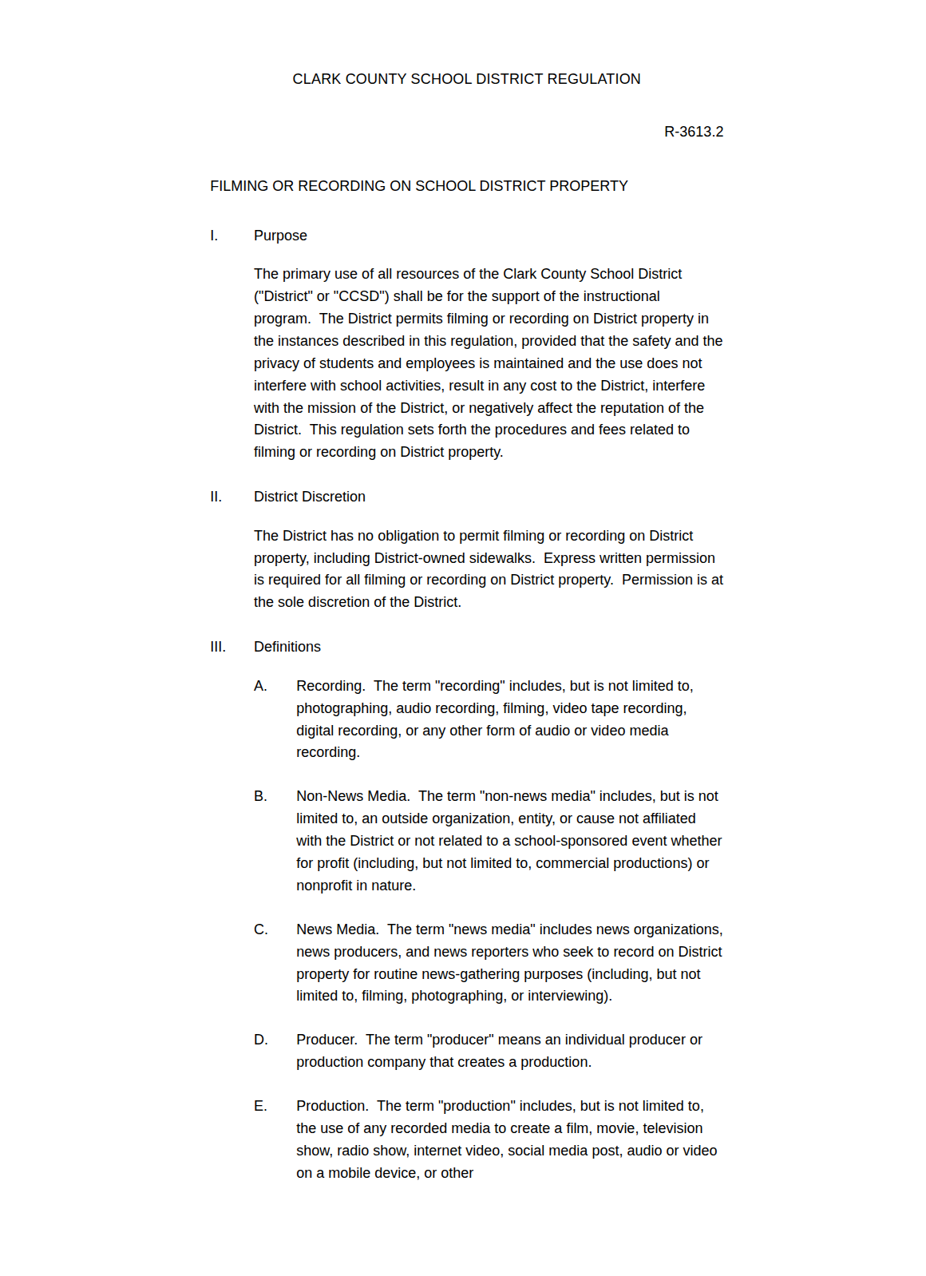CLARK COUNTY SCHOOL DISTRICT REGULATION
R-3613.2
FILMING OR RECORDING ON SCHOOL DISTRICT PROPERTY
I.
Purpose
The primary use of all resources of the Clark County School District ("District" or "CCSD") shall be for the support of the instructional program. The District permits filming or recording on District property in the instances described in this regulation, provided that the safety and the privacy of students and employees is maintained and the use does not interfere with school activities, result in any cost to the District, interfere with the mission of the District, or negatively affect the reputation of the District. This regulation sets forth the procedures and fees related to filming or recording on District property.
II.
District Discretion
The District has no obligation to permit filming or recording on District property, including District-owned sidewalks. Express written permission is required for all filming or recording on District property. Permission is at the sole discretion of the District.
III.
Definitions
A.
Recording. The term "recording" includes, but is not limited to, photographing, audio recording, filming, video tape recording, digital recording, or any other form of audio or video media recording.
B.
Non-News Media. The term "non-news media" includes, but is not limited to, an outside organization, entity, or cause not affiliated with the District or not related to a school-sponsored event whether for profit (including, but not limited to, commercial productions) or nonprofit in nature.
C.
News Media. The term "news media" includes news organizations, news producers, and news reporters who seek to record on District property for routine news-gathering purposes (including, but not limited to, filming, photographing, or interviewing).
D.
Producer. The term "producer" means an individual producer or production company that creates a production.
E.
Production. The term "production" includes, but is not limited to, the use of any recorded media to create a film, movie, television show, radio show, internet video, social media post, audio or video on a mobile device, or other